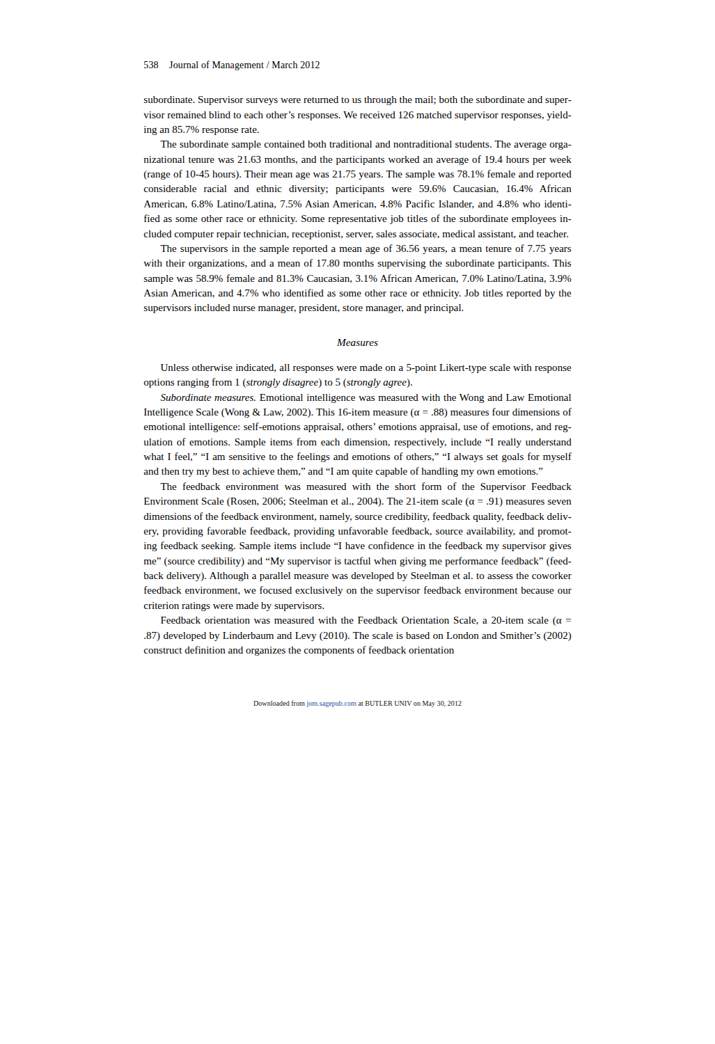538 Journal of Management / March 2012
subordinate. Supervisor surveys were returned to us through the mail; both the subordinate and supervisor remained blind to each other’s responses. We received 126 matched supervisor responses, yielding an 85.7% response rate.
The subordinate sample contained both traditional and nontraditional students. The average organizational tenure was 21.63 months, and the participants worked an average of 19.4 hours per week (range of 10-45 hours). Their mean age was 21.75 years. The sample was 78.1% female and reported considerable racial and ethnic diversity; participants were 59.6% Caucasian, 16.4% African American, 6.8% Latino/Latina, 7.5% Asian American, 4.8% Pacific Islander, and 4.8% who identified as some other race or ethnicity. Some representative job titles of the subordinate employees included computer repair technician, receptionist, server, sales associate, medical assistant, and teacher.
The supervisors in the sample reported a mean age of 36.56 years, a mean tenure of 7.75 years with their organizations, and a mean of 17.80 months supervising the subordinate participants. This sample was 58.9% female and 81.3% Caucasian, 3.1% African American, 7.0% Latino/Latina, 3.9% Asian American, and 4.7% who identified as some other race or ethnicity. Job titles reported by the supervisors included nurse manager, president, store manager, and principal.
Measures
Unless otherwise indicated, all responses were made on a 5-point Likert-type scale with response options ranging from 1 (strongly disagree) to 5 (strongly agree).
Subordinate measures. Emotional intelligence was measured with the Wong and Law Emotional Intelligence Scale (Wong & Law, 2002). This 16-item measure (α = .88) measures four dimensions of emotional intelligence: self-emotions appraisal, others’ emotions appraisal, use of emotions, and regulation of emotions. Sample items from each dimension, respectively, include “I really understand what I feel,” “I am sensitive to the feelings and emotions of others,” “I always set goals for myself and then try my best to achieve them,” and “I am quite capable of handling my own emotions.”
The feedback environment was measured with the short form of the Supervisor Feedback Environment Scale (Rosen, 2006; Steelman et al., 2004). The 21-item scale (α = .91) measures seven dimensions of the feedback environment, namely, source credibility, feedback quality, feedback delivery, providing favorable feedback, providing unfavorable feedback, source availability, and promoting feedback seeking. Sample items include “I have confidence in the feedback my supervisor gives me” (source credibility) and “My supervisor is tactful when giving me performance feedback” (feedback delivery). Although a parallel measure was developed by Steelman et al. to assess the coworker feedback environment, we focused exclusively on the supervisor feedback environment because our criterion ratings were made by supervisors.
Feedback orientation was measured with the Feedback Orientation Scale, a 20-item scale (α = .87) developed by Linderbaum and Levy (2010). The scale is based on London and Smither’s (2002) construct definition and organizes the components of feedback orientation
Downloaded from jom.sagepub.com at BUTLER UNIV on May 30, 2012